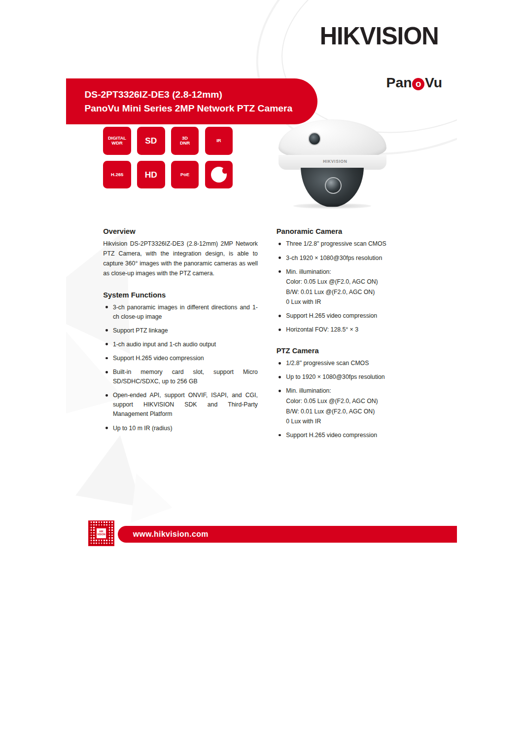HIK VISION
DS-2PT3326IZ-DE3 (2.8-12mm)
PanoVu Mini Series 2MP Network PTZ Camera
Pano Vu
DIGITAL WDR
SD
3D DNR
IR
H.265
HD
PoE
HIKVISION
Overview
Hikvision DS-2PT3326IZ-DE3 (2.8-12mm) 2MP Network PTZ Camera, with the integration design, is able to capture 360° images with the panoramic cameras as well as close-up images with the PTZ camera.
System Functions
3-ch panoramic images in different directions and 1-ch close-up image
Support PTZ linkage
1-ch audio input and 1-ch audio output
Support H.265 video compression
Built-in memory card slot, support Micro SD/SDHC/SDXC, up to 256 GB
Open-ended API, support ONVIF, ISAPI, and CGI, support HIKVISION SDK and Third-Party Management Platform
Up to 10 m IR (radius)
Panoramic Camera
Three 1/2.8" progressive scan CMOS
3-ch 1920 × 1080@30fps resolution
Min. illumination: Color: 0.05 Lux @(F2.0, AGC ON) B/W: 0.01 Lux @(F2.0, AGC ON) 0 Lux with IR
Support H.265 video compression
Horizontal FOV: 128.5° × 3
PTZ Camera
1/2.8" progressive scan CMOS
Up to 1920 × 1080@30fps resolution
Min. illumination: Color: 0.05 Lux @(F2.0, AGC ON) B/W: 0.01 Lux @(F2.0, AGC ON) 0 Lux with IR
Support H.265 video compression
www.hikvision.com
HIK
VISION